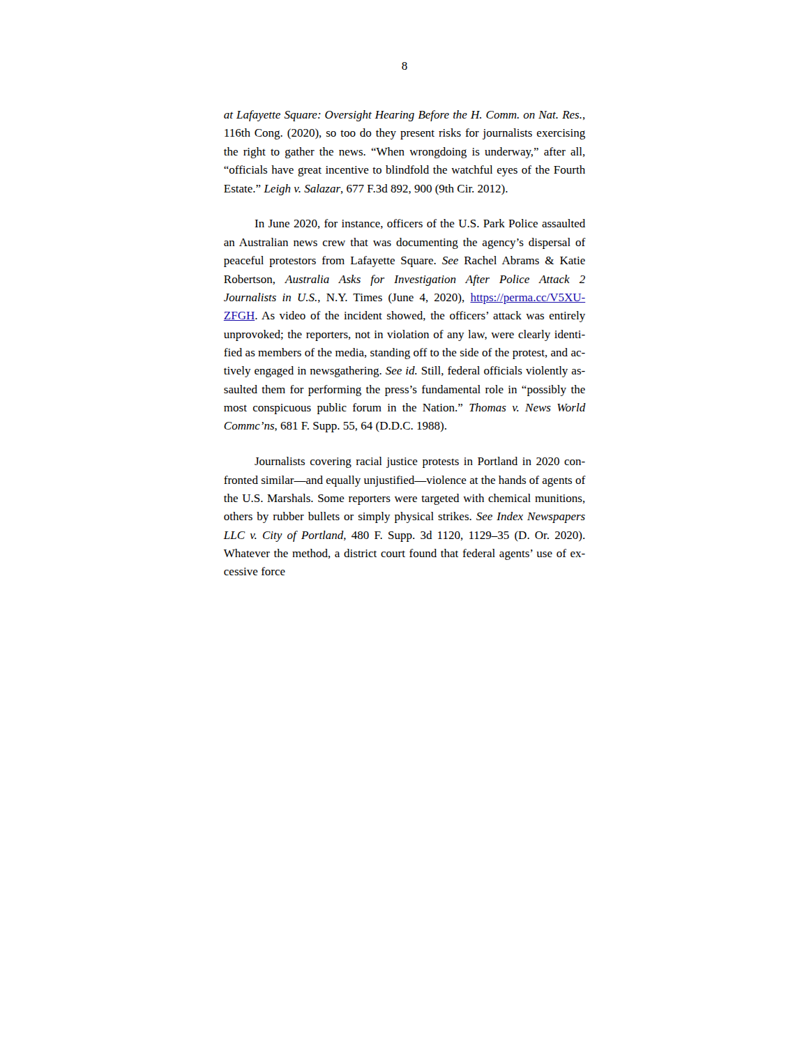8
at Lafayette Square: Oversight Hearing Before the H. Comm. on Nat. Res., 116th Cong. (2020), so too do they present risks for journalists exercising the right to gather the news. “When wrongdoing is underway,” after all, “officials have great incentive to blindfold the watchful eyes of the Fourth Estate.” Leigh v. Salazar, 677 F.3d 892, 900 (9th Cir. 2012).
In June 2020, for instance, officers of the U.S. Park Police assaulted an Australian news crew that was documenting the agency’s dispersal of peaceful protestors from Lafayette Square. See Rachel Abrams & Katie Robertson, Australia Asks for Investigation After Police Attack 2 Journalists in U.S., N.Y. Times (June 4, 2020), https://perma.cc/V5XU-ZFGH. As video of the incident showed, the officers’ attack was entirely unprovoked; the reporters, not in violation of any law, were clearly identified as members of the media, standing off to the side of the protest, and actively engaged in newsgathering. See id. Still, federal officials violently assaulted them for performing the press’s fundamental role in “possibly the most conspicuous public forum in the Nation.” Thomas v. News World Commc’ns, 681 F. Supp. 55, 64 (D.D.C. 1988).
Journalists covering racial justice protests in Portland in 2020 confronted similar—and equally unjustified—violence at the hands of agents of the U.S. Marshals. Some reporters were targeted with chemical munitions, others by rubber bullets or simply physical strikes. See Index Newspapers LLC v. City of Portland, 480 F. Supp. 3d 1120, 1129–35 (D. Or. 2020). Whatever the method, a district court found that federal agents’ use of excessive force